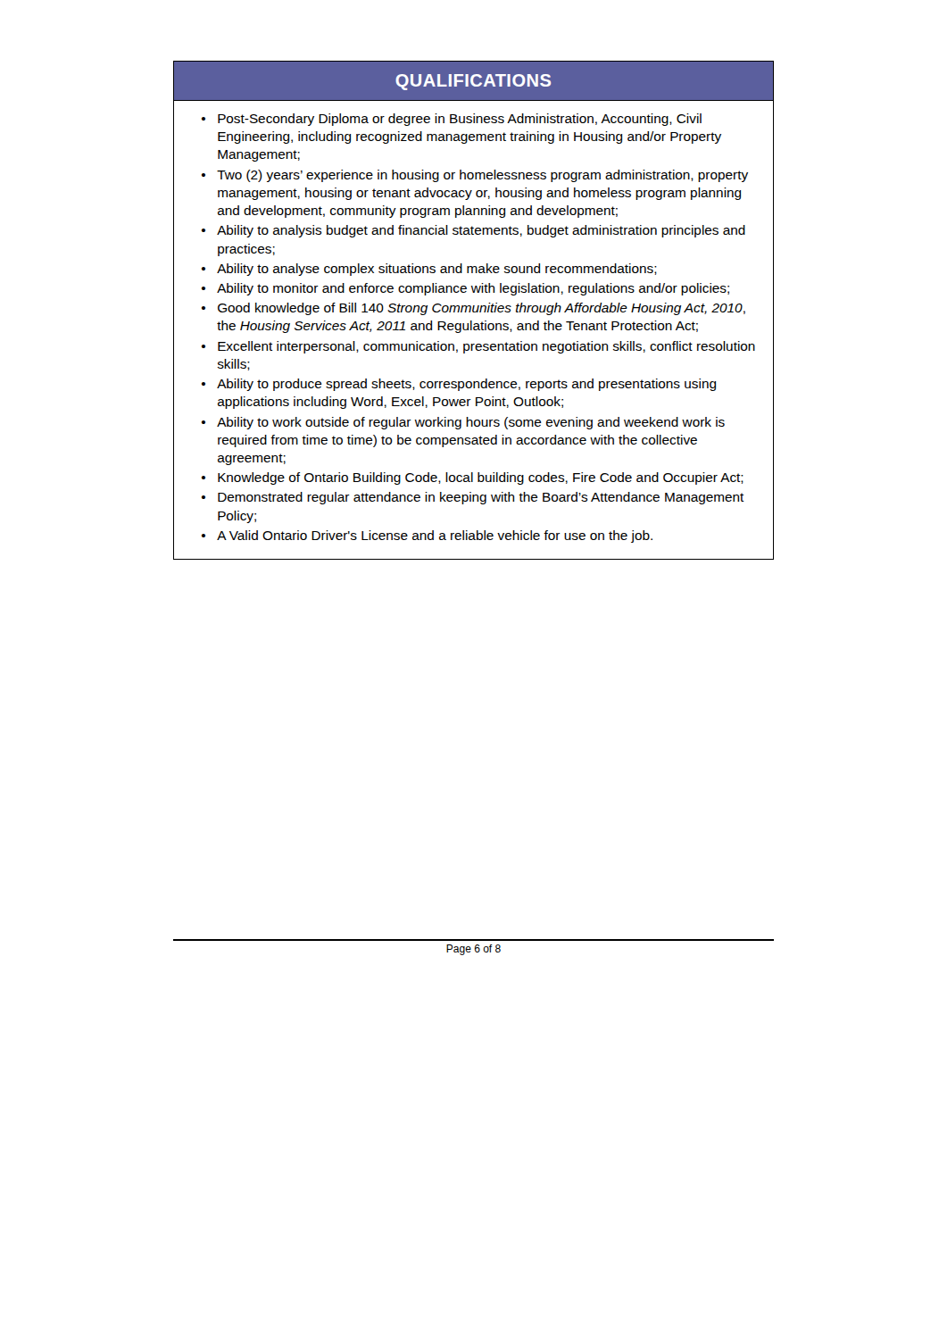QUALIFICATIONS
Post-Secondary Diploma or degree in Business Administration, Accounting, Civil Engineering, including recognized management training in Housing and/or Property Management;
Two (2) years’ experience in housing or homelessness program administration, property management, housing or tenant advocacy or, housing and homeless program planning and development, community program planning and development;
Ability to analysis budget and financial statements, budget administration principles and practices;
Ability to analyse complex situations and make sound recommendations;
Ability to monitor and enforce compliance with legislation, regulations and/or policies;
Good knowledge of Bill 140 Strong Communities through Affordable Housing Act, 2010, the Housing Services Act, 2011 and Regulations, and the Tenant Protection Act;
Excellent interpersonal, communication, presentation negotiation skills, conflict resolution skills;
Ability to produce spread sheets, correspondence, reports and presentations using applications including Word, Excel, Power Point, Outlook;
Ability to work outside of regular working hours (some evening and weekend work is required from time to time) to be compensated in accordance with the collective agreement;
Knowledge of Ontario Building Code, local building codes, Fire Code and Occupier Act;
Demonstrated regular attendance in keeping with the Board’s Attendance Management Policy;
A Valid Ontario Driver's License and a reliable vehicle for use on the job.
Page 6 of 8